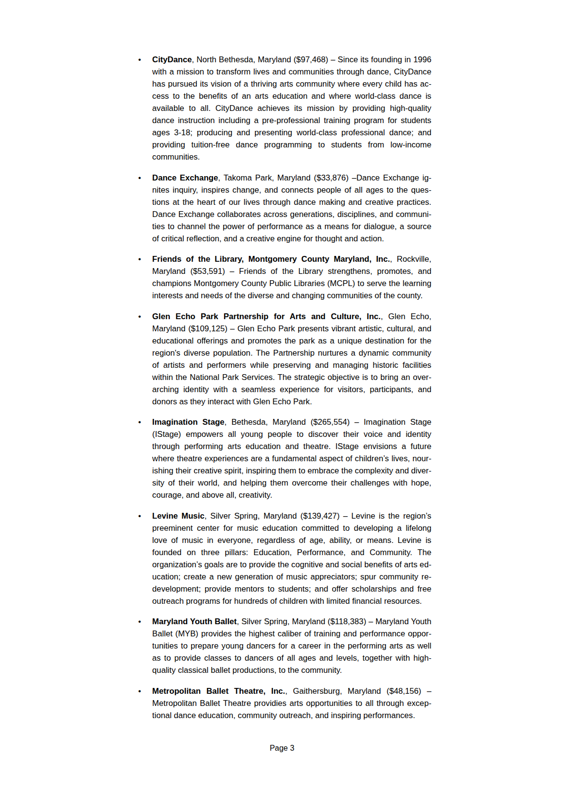CityDance, North Bethesda, Maryland ($97,468) – Since its founding in 1996 with a mission to transform lives and communities through dance, CityDance has pursued its vision of a thriving arts community where every child has access to the benefits of an arts education and where world-class dance is available to all. CityDance achieves its mission by providing high-quality dance instruction including a pre-professional training program for students ages 3-18; producing and presenting world-class professional dance; and providing tuition-free dance programming to students from low-income communities.
Dance Exchange, Takoma Park, Maryland ($33,876) –Dance Exchange ignites inquiry, inspires change, and connects people of all ages to the questions at the heart of our lives through dance making and creative practices. Dance Exchange collaborates across generations, disciplines, and communities to channel the power of performance as a means for dialogue, a source of critical reflection, and a creative engine for thought and action.
Friends of the Library, Montgomery County Maryland, Inc., Rockville, Maryland ($53,591) – Friends of the Library strengthens, promotes, and champions Montgomery County Public Libraries (MCPL) to serve the learning interests and needs of the diverse and changing communities of the county.
Glen Echo Park Partnership for Arts and Culture, Inc., Glen Echo, Maryland ($109,125) – Glen Echo Park presents vibrant artistic, cultural, and educational offerings and promotes the park as a unique destination for the region's diverse population. The Partnership nurtures a dynamic community of artists and performers while preserving and managing historic facilities within the National Park Services. The strategic objective is to bring an overarching identity with a seamless experience for visitors, participants, and donors as they interact with Glen Echo Park.
Imagination Stage, Bethesda, Maryland ($265,554) – Imagination Stage (IStage) empowers all young people to discover their voice and identity through performing arts education and theatre. IStage envisions a future where theatre experiences are a fundamental aspect of children’s lives, nourishing their creative spirit, inspiring them to embrace the complexity and diversity of their world, and helping them overcome their challenges with hope, courage, and above all, creativity.
Levine Music, Silver Spring, Maryland ($139,427) – Levine is the region’s preeminent center for music education committed to developing a lifelong love of music in everyone, regardless of age, ability, or means. Levine is founded on three pillars: Education, Performance, and Community. The organization’s goals are to provide the cognitive and social benefits of arts education; create a new generation of music appreciators; spur community redevelopment; provide mentors to students; and offer scholarships and free outreach programs for hundreds of children with limited financial resources.
Maryland Youth Ballet, Silver Spring, Maryland ($118,383) – Maryland Youth Ballet (MYB) provides the highest caliber of training and performance opportunities to prepare young dancers for a career in the performing arts as well as to provide classes to dancers of all ages and levels, together with high-quality classical ballet productions, to the community.
Metropolitan Ballet Theatre, Inc., Gaithersburg, Maryland ($48,156) – Metropolitan Ballet Theatre providies arts opportunities to all through exceptional dance education, community outreach, and inspiring performances.
Page 3